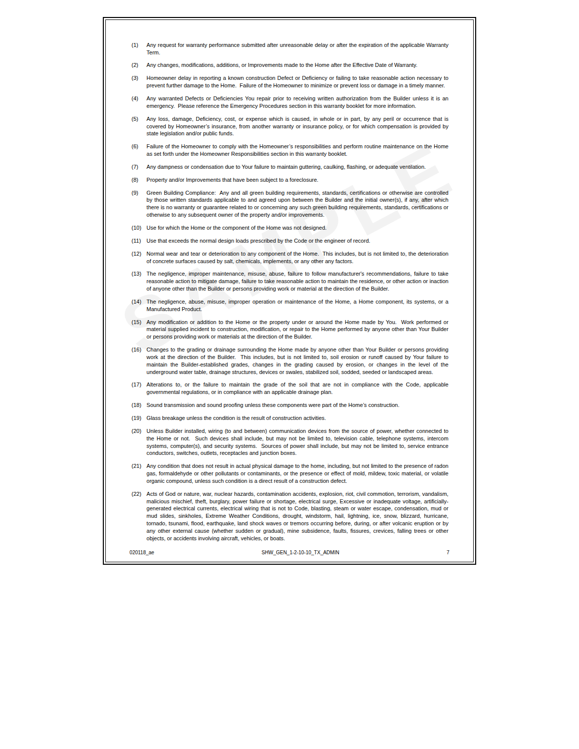SAMPLE
(1) Any request for warranty performance submitted after unreasonable delay or after the expiration of the applicable Warranty Term.
(2) Any changes, modifications, additions, or Improvements made to the Home after the Effective Date of Warranty.
(3) Homeowner delay in reporting a known construction Defect or Deficiency or failing to take reasonable action necessary to prevent further damage to the Home. Failure of the Homeowner to minimize or prevent loss or damage in a timely manner.
(4) Any warranted Defects or Deficiencies You repair prior to receiving written authorization from the Builder unless it is an emergency. Please reference the Emergency Procedures section in this warranty booklet for more information.
(5) Any loss, damage, Deficiency, cost, or expense which is caused, in whole or in part, by any peril or occurrence that is covered by Homeowner’s insurance, from another warranty or insurance policy, or for which compensation is provided by state legislation and/or public funds.
(6) Failure of the Homeowner to comply with the Homeowner’s responsibilities and perform routine maintenance on the Home as set forth under the Homeowner Responsibilities section in this warranty booklet.
(7) Any dampness or condensation due to Your failure to maintain guttering, caulking, flashing, or adequate ventilation.
(8) Property and/or Improvements that have been subject to a foreclosure.
(9) Green Building Compliance: Any and all green building requirements, standards, certifications or otherwise are controlled by those written standards applicable to and agreed upon between the Builder and the initial owner(s), if any, after which there is no warranty or guarantee related to or concerning any such green building requirements, standards, certifications or otherwise to any subsequent owner of the property and/or improvements.
(10) Use for which the Home or the component of the Home was not designed.
(11) Use that exceeds the normal design loads prescribed by the Code or the engineer of record.
(12) Normal wear and tear or deterioration to any component of the Home. This includes, but is not limited to, the deterioration of concrete surfaces caused by salt, chemicals, implements, or any other any factors.
(13) The negligence, improper maintenance, misuse, abuse, failure to follow manufacturer's recommendations, failure to take reasonable action to mitigate damage, failure to take reasonable action to maintain the residence, or other action or inaction of anyone other than the Builder or persons providing work or material at the direction of the Builder.
(14) The negligence, abuse, misuse, improper operation or maintenance of the Home, a Home component, its systems, or a Manufactured Product.
(15) Any modification or addition to the Home or the property under or around the Home made by You. Work performed or material supplied incident to construction, modification, or repair to the Home performed by anyone other than Your Builder or persons providing work or materials at the direction of the Builder.
(16) Changes to the grading or drainage surrounding the Home made by anyone other than Your Builder or persons providing work at the direction of the Builder. This includes, but is not limited to, soil erosion or runoff caused by Your failure to maintain the Builder-established grades, changes in the grading caused by erosion, or changes in the level of the underground water table, drainage structures, devices or swales, stabilized soil, sodded, seeded or landscaped areas.
(17) Alterations to, or the failure to maintain the grade of the soil that are not in compliance with the Code, applicable governmental regulations, or in compliance with an applicable drainage plan.
(18) Sound transmission and sound proofing unless these components were part of the Home’s construction.
(19) Glass breakage unless the condition is the result of construction activities.
(20) Unless Builder installed, wiring (to and between) communication devices from the source of power, whether connected to the Home or not. Such devices shall include, but may not be limited to, television cable, telephone systems, intercom systems, computer(s), and security systems. Sources of power shall include, but may not be limited to, service entrance conductors, switches, outlets, receptacles and junction boxes.
(21) Any condition that does not result in actual physical damage to the home, including, but not limited to the presence of radon gas, formaldehyde or other pollutants or contaminants, or the presence or effect of mold, mildew, toxic material, or volatile organic compound, unless such condition is a direct result of a construction defect.
(22) Acts of God or nature, war, nuclear hazards, contamination accidents, explosion, riot, civil commotion, terrorism, vandalism, malicious mischief, theft, burglary, power failure or shortage, electrical surge, Excessive or inadequate voltage, artificially-generated electrical currents, electrical wiring that is not to Code, blasting, steam or water escape, condensation, mud or mud slides, sinkholes, Extreme Weather Conditions, drought, windstorm, hail, lightning, ice, snow, blizzard, hurricane, tornado, tsunami, flood, earthquake, land shock waves or tremors occurring before, during, or after volcanic eruption or by any other external cause (whether sudden or gradual), mine subsidence, faults, fissures, crevices, falling trees or other objects, or accidents involving aircraft, vehicles, or boats.
020118_ae SHW_GEN_1-2-10-10_TX_ADMIN 7